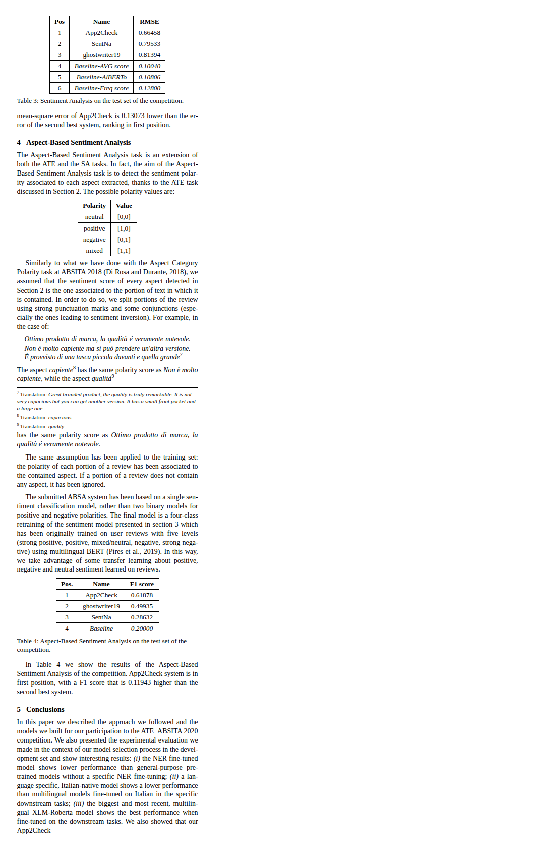| Pos | Name | RMSE |
| --- | --- | --- |
| 1 | App2Check | 0.66458 |
| 2 | SentNa | 0.79533 |
| 3 | ghostwriter19 | 0.81394 |
| 4 | Baseline-AVG score | 0.10040 |
| 5 | Baseline-AlBERTo | 0.10806 |
| 6 | Baseline-Freq score | 0.12800 |
Table 3: Sentiment Analysis on the test set of the competition.
mean-square error of App2Check is 0.13073 lower than the error of the second best system, ranking in first position.
4 Aspect-Based Sentiment Analysis
The Aspect-Based Sentiment Analysis task is an extension of both the ATE and the SA tasks. In fact, the aim of the Aspect-Based Sentiment Analysis task is to detect the sentiment polarity associated to each aspect extracted, thanks to the ATE task discussed in Section 2. The possible polarity values are:
| Polarity | Value |
| --- | --- |
| neutral | [0,0] |
| positive | [1,0] |
| negative | [0,1] |
| mixed | [1,1] |
Similarly to what we have done with the Aspect Category Polarity task at ABSITA 2018 (Di Rosa and Durante, 2018), we assumed that the sentiment score of every aspect detected in Section 2 is the one associated to the portion of text in which it is contained. In order to do so, we split portions of the review using strong punctuation marks and some conjunctions (especially the ones leading to sentiment inversion). For example, in the case of:
Ottimo prodotto di marca, la qualità é veramente notevole. Non è molto capiente ma si può prendere un'altra versione. È provvisto di una tasca piccola davanti e quella grande7
The aspect capiente8 has the same polarity score as Non è molto capiente, while the aspect qualità9
7 Translation: Great branded product, the quality is truly remarkable. It is not very capacious but you can get another version. It has a small front pocket and a large one
8 Translation: capacious
9 Translation: quality
has the same polarity score as Ottimo prodotto di marca, la qualità é veramente notevole.
The same assumption has been applied to the training set: the polarity of each portion of a review has been associated to the contained aspect. If a portion of a review does not contain any aspect, it has been ignored.
The submitted ABSA system has been based on a single sentiment classification model, rather than two binary models for positive and negative polarities. The final model is a four-class retraining of the sentiment model presented in section 3 which has been originally trained on user reviews with five levels (strong positive, positive, mixed/neutral, negative, strong negative) using multilingual BERT (Pires et al., 2019). In this way, we take advantage of some transfer learning about positive, negative and neutral sentiment learned on reviews.
| Pos. | Name | F1 score |
| --- | --- | --- |
| 1 | App2Check | 0.61878 |
| 2 | ghostwriter19 | 0.49935 |
| 3 | SentNa | 0.28632 |
| 4 | Baseline | 0.20000 |
Table 4: Aspect-Based Sentiment Analysis on the test set of the competition.
In Table 4 we show the results of the Aspect-Based Sentiment Analysis of the competition. App2Check system is in first position, with a F1 score that is 0.11943 higher than the second best system.
5 Conclusions
In this paper we described the approach we followed and the models we built for our participation to the ATE_ABSITA 2020 competition. We also presented the experimental evaluation we made in the context of our model selection process in the development set and show interesting results: (i) the NER fine-tuned model shows lower performance than general-purpose pre-trained models without a specific NER fine-tuning; (ii) a language specific, Italian-native model shows a lower performance than multilingual models fine-tuned on Italian in the specific downstream tasks; (iii) the biggest and most recent, multilingual XLM-Roberta model shows the best performance when fine-tuned on the downstream tasks. We also showed that our App2Check